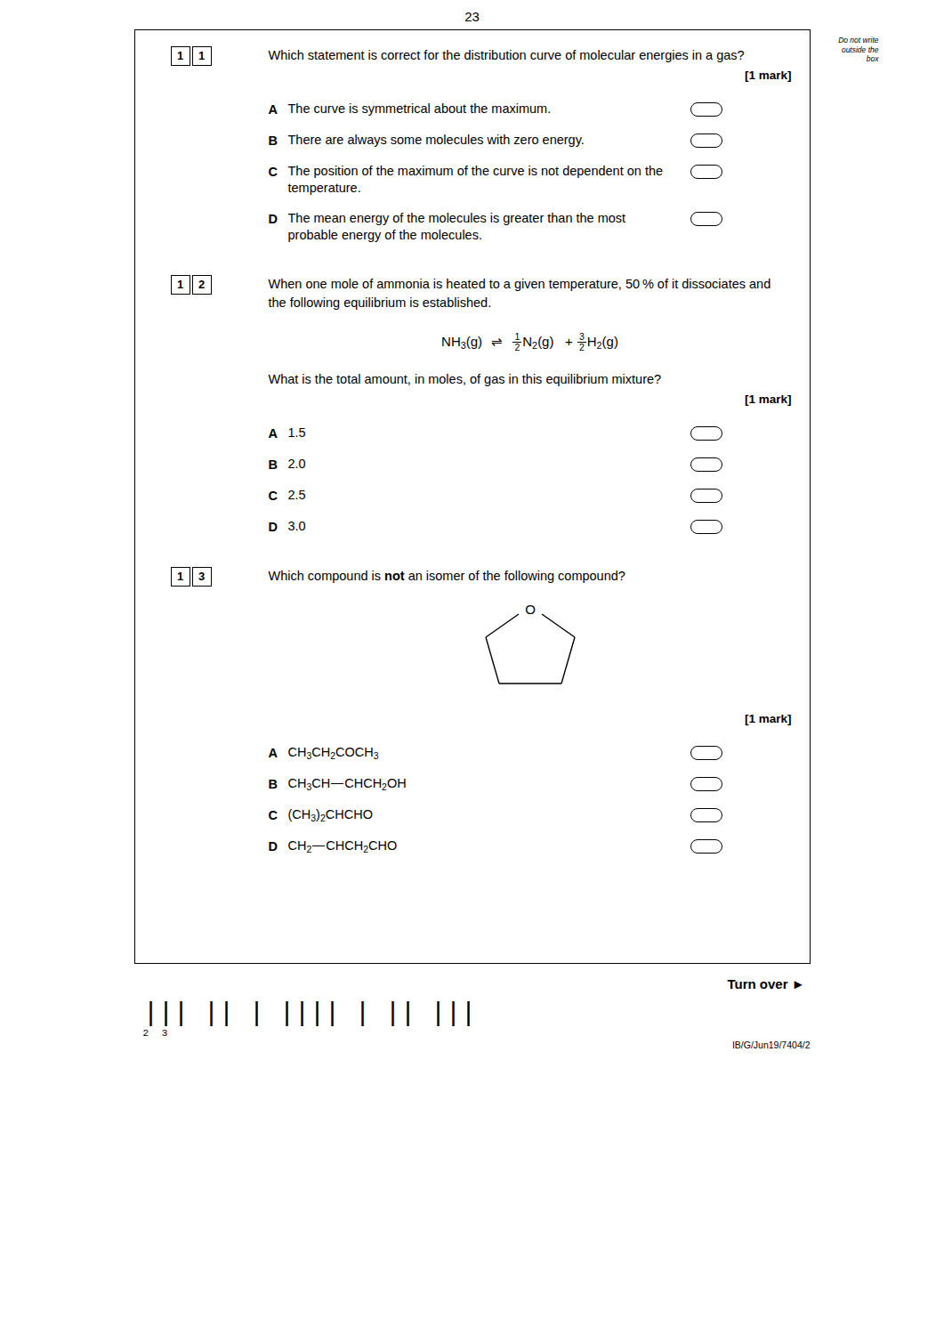23
Do not write
outside the
box
11
Which statement is correct for the distribution curve of molecular energies in a gas?
[1 mark]
A
The curve is symmetrical about the maximum.
B
There are always some molecules with zero energy.
C
The position of the maximum of the curve is not dependent on the temperature.
D
The mean energy of the molecules is greater than the most probable energy of the molecules.
12
When one mole of ammonia is heated to a given temperature, 50 % of it dissociates and the following equilibrium is established.
NH3(g) ⇌ 12 N2(g) + 32 H2(g)
What is the total amount, in moles, of gas in this equilibrium mixture?
[1 mark]
A
1.5
B
2.0
C
2.5
D
3.0
13
Which compound is not an isomer of the following compound?
O
[1 mark]
A
CH3CH2COCH3
B
CH3CH CHCH2OH
C
(CH3)2CHCHO
D
CH2 CHCH2CHO
Turn over ►
||| || | |||| | || |||
2 3
IB/G/Jun19/7404/2